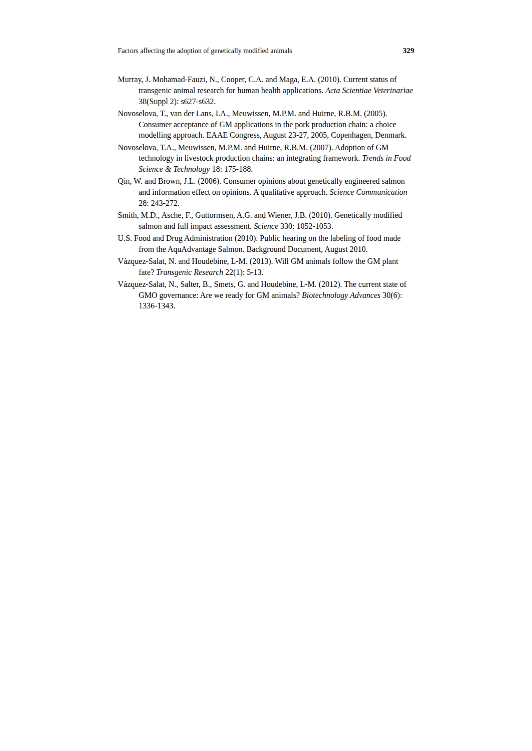Factors affecting the adoption of genetically modified animals 329
Murray, J. Mohamad-Fauzi, N., Cooper, C.A. and Maga, E.A. (2010). Current status of transgenic animal research for human health applications. Acta Scientiae Veterinariae 38(Suppl 2): s627-s632.
Novoselova, T., van der Lans, I.A., Meuwissen, M.P.M. and Huirne, R.B.M. (2005). Consumer acceptance of GM applications in the pork production chain: a choice modelling approach. EAAE Congress, August 23-27, 2005, Copenhagen, Denmark.
Novoselova, T.A., Meuwissen, M.P.M. and Huirne, R.B.M. (2007). Adoption of GM technology in livestock production chains: an integrating framework. Trends in Food Science & Technology 18: 175-188.
Qin, W. and Brown, J.L. (2006). Consumer opinions about genetically engineered salmon and information effect on opinions. A qualitative approach. Science Communication 28: 243-272.
Smith, M.D., Asche, F., Guttormsen, A.G. and Wiener, J.B. (2010). Genetically modified salmon and full impact assessment. Science 330: 1052-1053.
U.S. Food and Drug Administration (2010). Public hearing on the labeling of food made from the AquAdvantage Salmon. Background Document, August 2010.
Vàzquez-Salat, N. and Houdebine, L-M. (2013). Will GM animals follow the GM plant fate? Transgenic Research 22(1): 5-13.
Vàzquez-Salat, N., Salter, B., Smets, G. and Houdebine, L-M. (2012). The current state of GMO governance: Are we ready for GM animals? Biotechnology Advances 30(6): 1336-1343.